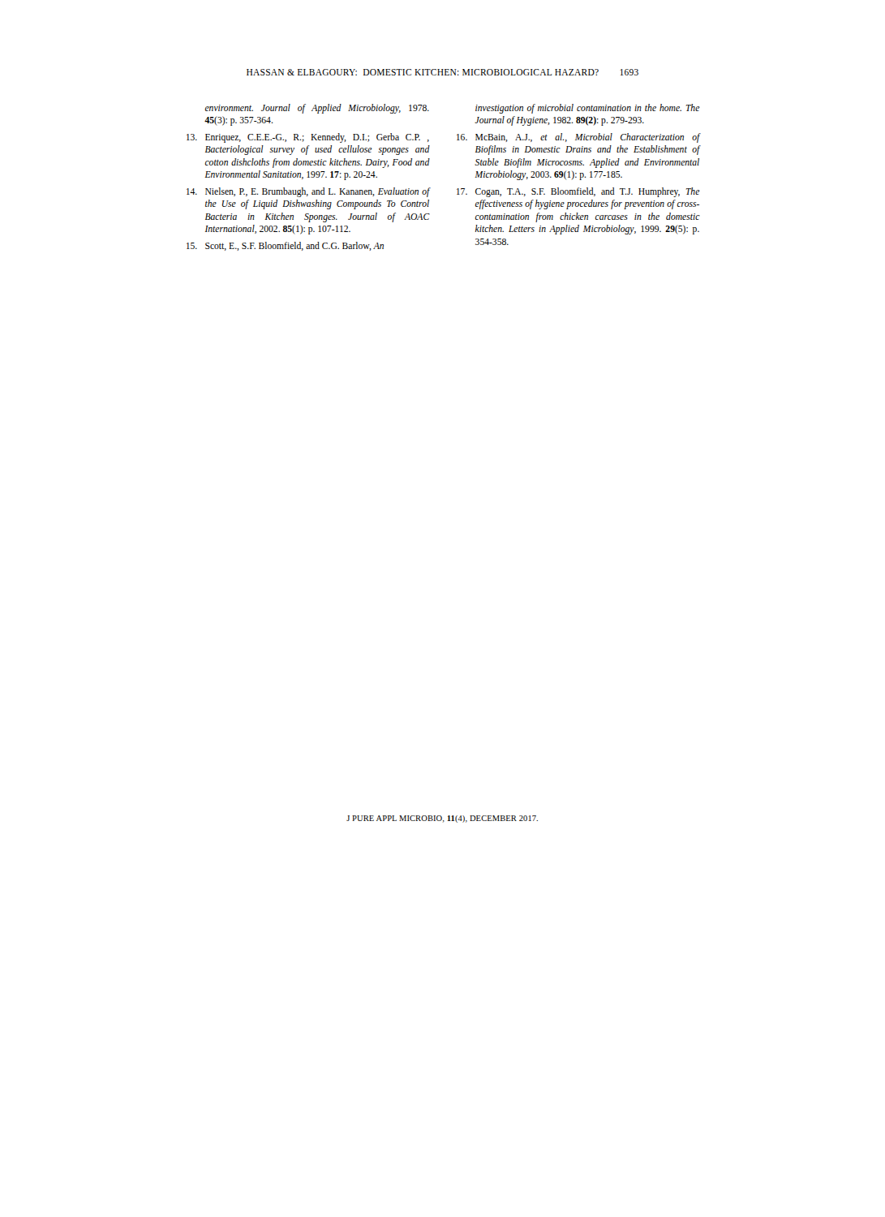HASSAN & ELBAGOURY: DOMESTIC KITCHEN: MICROBIOLOGICAL HAZARD?1693
environment. Journal of Applied Microbiology, 1978. 45(3): p. 357-364.
13. Enriquez, C.E.E.-G., R.; Kennedy, D.I.; Gerba C.P. , Bacteriological survey of used cellulose sponges and cotton dishcloths from domestic kitchens. Dairy, Food and Environmental Sanitation, 1997. 17: p. 20-24.
14. Nielsen, P., E. Brumbaugh, and L. Kananen, Evaluation of the Use of Liquid Dishwashing Compounds To Control Bacteria in Kitchen Sponges. Journal of AOAC International, 2002. 85(1): p. 107-112.
15. Scott, E., S.F. Bloomfield, and C.G. Barlow, An
investigation of microbial contamination in the home. The Journal of Hygiene, 1982. 89(2): p. 279-293.
16. McBain, A.J., et al., Microbial Characterization of Biofilms in Domestic Drains and the Establishment of Stable Biofilm Microcosms. Applied and Environmental Microbiology, 2003. 69(1): p. 177-185.
17. Cogan, T.A., S.F. Bloomfield, and T.J. Humphrey, The effectiveness of hygiene procedures for prevention of cross-contamination from chicken carcases in the domestic kitchen. Letters in Applied Microbiology, 1999. 29(5): p. 354-358.
J PURE APPL MICROBIO, 11(4), DECEMBER 2017.